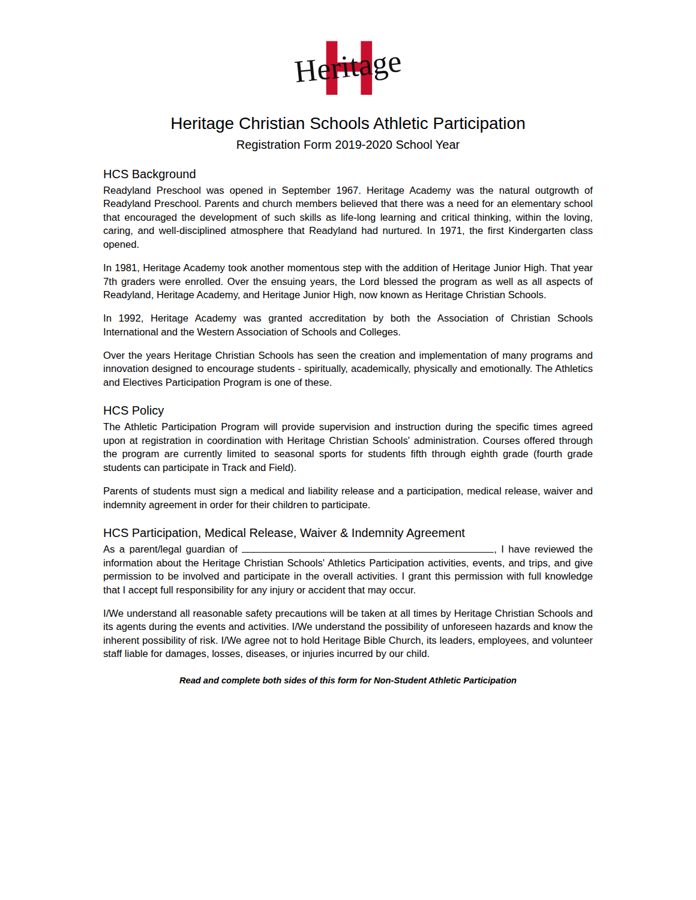H
Heritage
Heritage Christian Schools Athletic Participation Registration Form 2019-2020 School Year
HCS Background
Readyland Preschool was opened in September 1967. Heritage Academy was the natural outgrowth of Readyland Preschool. Parents and church members believed that there was a need for an elementary school that encouraged the development of such skills as life-long learning and critical thinking, within the loving, caring, and well-disciplined atmosphere that Readyland had nurtured. In 1971, the first Kindergarten class opened.
In 1981, Heritage Academy took another momentous step with the addition of Heritage Junior High. That year 7th graders were enrolled. Over the ensuing years, the Lord blessed the program as well as all aspects of Readyland, Heritage Academy, and Heritage Junior High, now known as Heritage Christian Schools.
In 1992, Heritage Academy was granted accreditation by both the Association of Christian Schools International and the Western Association of Schools and Colleges.
Over the years Heritage Christian Schools has seen the creation and implementation of many programs and innovation designed to encourage students - spiritually, academically, physically and emotionally. The Athletics and Electives Participation Program is one of these.
HCS Policy
The Athletic Participation Program will provide supervision and instruction during the specific times agreed upon at registration in coordination with Heritage Christian Schools' administration. Courses offered through the program are currently limited to seasonal sports for students fifth through eighth grade (fourth grade students can participate in Track and Field).
Parents of students must sign a medical and liability release and a participation, medical release, waiver and indemnity agreement in order for their children to participate.
HCS Participation, Medical Release, Waiver & Indemnity Agreement
As a parent/legal guardian of , I have reviewed the information about the Heritage Christian Schools' Athletics Participation activities, events, and trips, and give permission to be involved and participate in the overall activities. I grant this permission with full knowledge that I accept full responsibility for any injury or accident that may occur.
I/We understand all reasonable safety precautions will be taken at all times by Heritage Christian Schools and its agents during the events and activities. I/We understand the possibility of unforeseen hazards and know the inherent possibility of risk. I/We agree not to hold Heritage Bible Church, its leaders, employees, and volunteer staff liable for damages, losses, diseases, or injuries incurred by our child.
Read and complete both sides of this form for Non-Student Athletic Participation